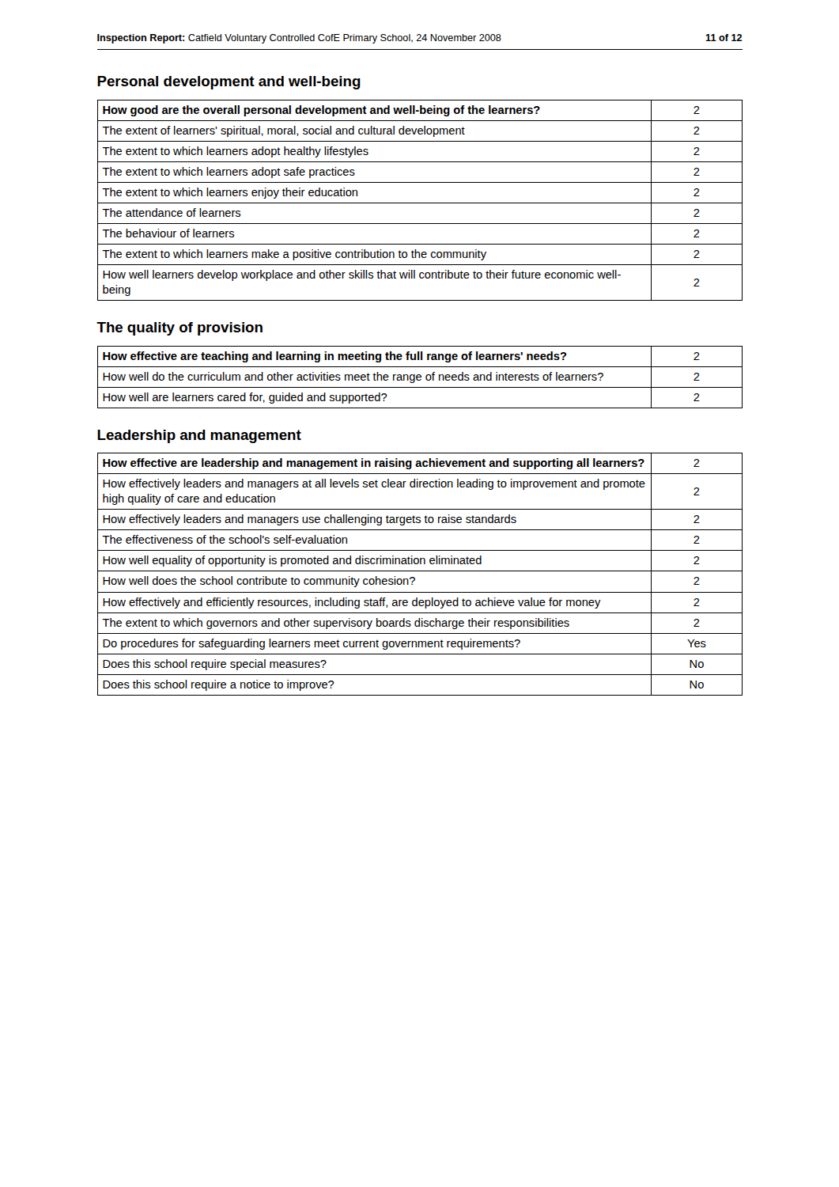Inspection Report: Catfield Voluntary Controlled CofE Primary School, 24 November 2008
11 of 12
Personal development and well-being
| How good are the overall personal development and well-being of the learners? | 2 |
| The extent of learners' spiritual, moral, social and cultural development | 2 |
| The extent to which learners adopt healthy lifestyles | 2 |
| The extent to which learners adopt safe practices | 2 |
| The extent to which learners enjoy their education | 2 |
| The attendance of learners | 2 |
| The behaviour of learners | 2 |
| The extent to which learners make a positive contribution to the community | 2 |
| How well learners develop workplace and other skills that will contribute to their future economic well-being | 2 |
The quality of provision
| How effective are teaching and learning in meeting the full range of learners' needs? | 2 |
| How well do the curriculum and other activities meet the range of needs and interests of learners? | 2 |
| How well are learners cared for, guided and supported? | 2 |
Leadership and management
| How effective are leadership and management in raising achievement and supporting all learners? | 2 |
| How effectively leaders and managers at all levels set clear direction leading to improvement and promote high quality of care and education | 2 |
| How effectively leaders and managers use challenging targets to raise standards | 2 |
| The effectiveness of the school's self-evaluation | 2 |
| How well equality of opportunity is promoted and discrimination eliminated | 2 |
| How well does the school contribute to community cohesion? | 2 |
| How effectively and efficiently resources, including staff, are deployed to achieve value for money | 2 |
| The extent to which governors and other supervisory boards discharge their responsibilities | 2 |
| Do procedures for safeguarding learners meet current government requirements? | Yes |
| Does this school require special measures? | No |
| Does this school require a notice to improve? | No |